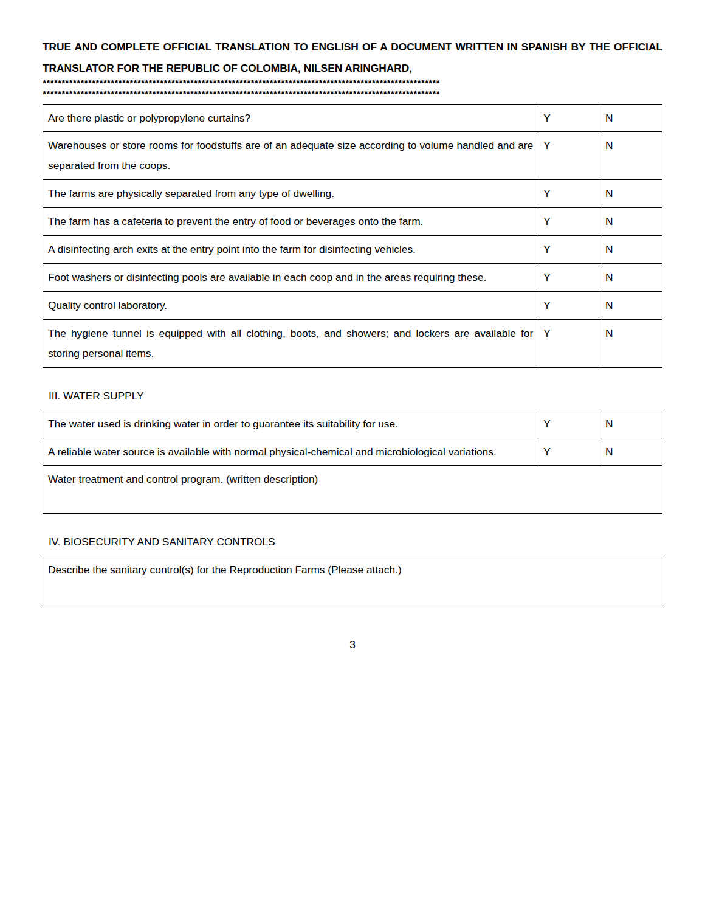TRUE AND COMPLETE OFFICIAL TRANSLATION TO ENGLISH OF A DOCUMENT WRITTEN IN SPANISH BY THE OFFICIAL TRANSLATOR FOR THE REPUBLIC OF COLOMBIA, NILSEN ARINGHARD,
*********************************************************************************************************
*********************************************************************************************************
| Are there plastic or polypropylene curtains? | Y | N |
| Warehouses or store rooms for foodstuffs are of an adequate size according to volume handled and are separated from the coops. | Y | N |
| The farms are physically separated from any type of dwelling. | Y | N |
| The farm has a cafeteria to prevent the entry of food or beverages onto the farm. | Y | N |
| A disinfecting arch exits at the entry point into the farm for disinfecting vehicles. | Y | N |
| Foot washers or disinfecting pools are available in each coop and in the areas requiring these. | Y | N |
| Quality control laboratory. | Y | N |
| The hygiene tunnel is equipped with all clothing, boots, and showers; and lockers are available for storing personal items. | Y | N |
III. WATER SUPPLY
| The water used is drinking water in order to guarantee its suitability for use. | Y | N |
| A reliable water source is available with normal physical-chemical and microbiological variations. | Y | N |
| Water treatment and control program. (written description) |
IV. BIOSECURITY AND SANITARY CONTROLS
| Describe the sanitary control(s) for the Reproduction Farms (Please attach.) |
3